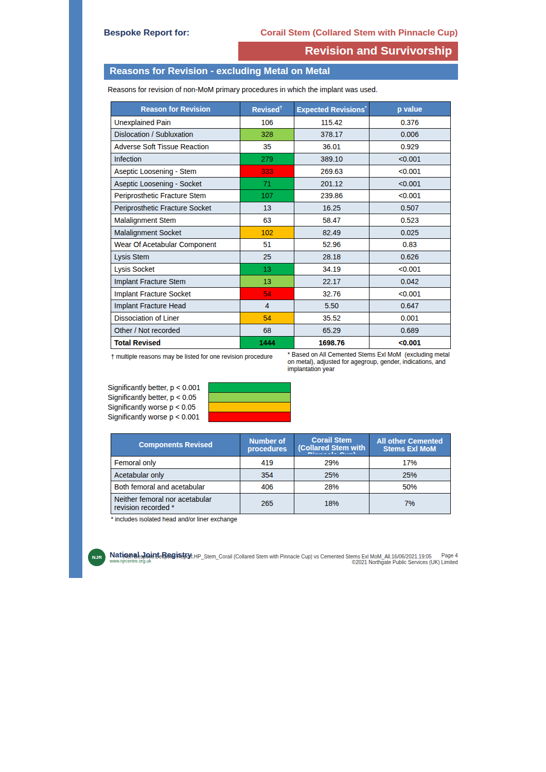Bespoke Report for:
Corail Stem (Collared Stem with Pinnacle Cup)
Revision and Survivorship
Reasons for Revision - excluding Metal on Metal
Reasons for revision of non-MoM primary procedures in which the implant was used.
| Reason for Revision | Revised † | Expected Revisions * | p value |
| --- | --- | --- | --- |
| Unexplained Pain | 106 | 115.42 | 0.376 |
| Dislocation / Subluxation | 328 | 378.17 | 0.006 |
| Adverse Soft Tissue Reaction | 35 | 36.01 | 0.929 |
| Infection | 279 | 389.10 | <0.001 |
| Aseptic Loosening - Stem | 333 | 269.63 | <0.001 |
| Aseptic Loosening - Socket | 71 | 201.12 | <0.001 |
| Periprosthetic Fracture Stem | 107 | 239.86 | <0.001 |
| Periprosthetic Fracture Socket | 13 | 16.25 | 0.507 |
| Malalignment Stem | 63 | 58.47 | 0.523 |
| Malalignment Socket | 102 | 82.49 | 0.025 |
| Wear Of Acetabular Component | 51 | 52.96 | 0.83 |
| Lysis Stem | 25 | 28.18 | 0.626 |
| Lysis Socket | 13 | 34.19 | <0.001 |
| Implant Fracture Stem | 13 | 22.17 | 0.042 |
| Implant Fracture Socket | 54 | 32.76 | <0.001 |
| Implant Fracture Head | 4 | 5.50 | 0.647 |
| Dissociation of Liner | 54 | 35.52 | 0.001 |
| Other / Not recorded | 68 | 65.29 | 0.689 |
| Total Revised | 1444 | 1698.76 | <0.001 |
† multiple reasons may be listed for one revision procedure
* Based on All Cemented Stems Exl MoM (excluding metal on metal), adjusted for agegroup, gender, indications, and implantation year
| Significantly better, p < 0.001 | |
| Significantly better, p < 0.05 | |
| Significantly worse p < 0.05 | |
| Significantly worse p < 0.001 | |
| Components Revised | Number of procedures | Corail Stem (Collared Stem with Pinnacle Cup) | All other Cemented Stems Exl MoM |
| --- | --- | --- | --- |
| Femoral only | 419 | 29% | 17% |
| Acetabular only | 354 | 25% | 25% |
| Both femoral and acetabular | 406 | 28% | 50% |
| Neither femoral nor acetabular revision recorded * | 265 | 18% | 7% |
* includes isolated head and/or liner exchange
Ref: Bespoke.Bespoke.Report.HP_Stem_Corail (Collared Stem with Pinnacle Cup) vs Cemented Stems Exl MoM_All.16/06/2021.19:05
NJR
National Joint Registry
www.njrcentre.org.uk
Page 4
©2021 Northgate Public Services (UK) Limited